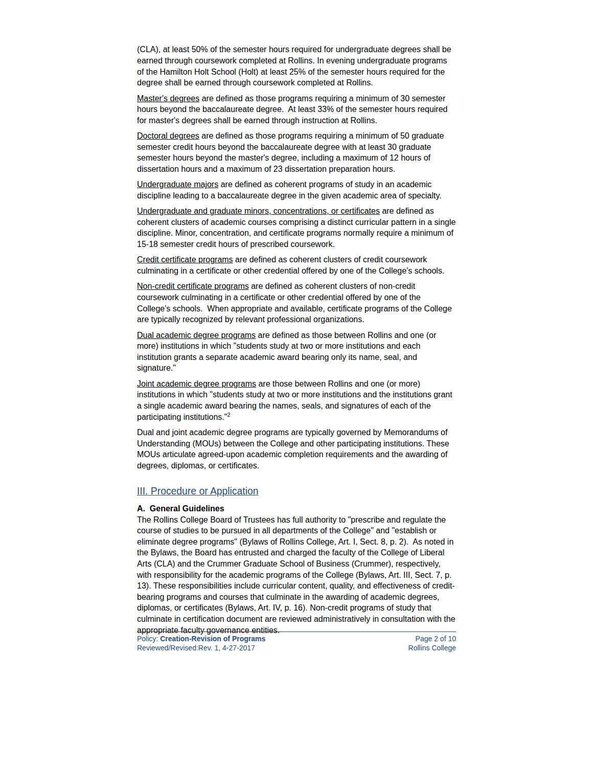(CLA), at least 50% of the semester hours required for undergraduate degrees shall be earned through coursework completed at Rollins. In evening undergraduate programs of the Hamilton Holt School (Holt) at least 25% of the semester hours required for the degree shall be earned through coursework completed at Rollins.
Master's degrees are defined as those programs requiring a minimum of 30 semester hours beyond the baccalaureate degree. At least 33% of the semester hours required for master's degrees shall be earned through instruction at Rollins.
Doctoral degrees are defined as those programs requiring a minimum of 50 graduate semester credit hours beyond the baccalaureate degree with at least 30 graduate semester hours beyond the master's degree, including a maximum of 12 hours of dissertation hours and a maximum of 23 dissertation preparation hours.
Undergraduate majors are defined as coherent programs of study in an academic discipline leading to a baccalaureate degree in the given academic area of specialty.
Undergraduate and graduate minors, concentrations, or certificates are defined as coherent clusters of academic courses comprising a distinct curricular pattern in a single discipline. Minor, concentration, and certificate programs normally require a minimum of 15-18 semester credit hours of prescribed coursework.
Credit certificate programs are defined as coherent clusters of credit coursework culminating in a certificate or other credential offered by one of the College's schools.
Non-credit certificate programs are defined as coherent clusters of non-credit coursework culminating in a certificate or other credential offered by one of the College's schools. When appropriate and available, certificate programs of the College are typically recognized by relevant professional organizations.
Dual academic degree programs are defined as those between Rollins and one (or more) institutions in which "students study at two or more institutions and each institution grants a separate academic award bearing only its name, seal, and signature."
Joint academic degree programs are those between Rollins and one (or more) institutions in which "students study at two or more institutions and the institutions grant a single academic award bearing the names, seals, and signatures of each of the participating institutions."2
Dual and joint academic degree programs are typically governed by Memorandums of Understanding (MOUs) between the College and other participating institutions. These MOUs articulate agreed-upon academic completion requirements and the awarding of degrees, diplomas, or certificates.
III. Procedure or Application
A.
General Guidelines
The Rollins College Board of Trustees has full authority to "prescribe and regulate the course of studies to be pursued in all departments of the College" and "establish or eliminate degree programs" (Bylaws of Rollins College, Art. I, Sect. 8, p. 2). As noted in the Bylaws, the Board has entrusted and charged the faculty of the College of Liberal Arts (CLA) and the Crummer Graduate School of Business (Crummer), respectively, with responsibility for the academic programs of the College (Bylaws, Art. III, Sect. 7, p. 13). These responsibilities include curricular content, quality, and effectiveness of credit-bearing programs and courses that culminate in the awarding of academic degrees, diplomas, or certificates (Bylaws, Art. IV, p. 16). Non-credit programs of study that culminate in certification document are reviewed administratively in consultation with the appropriate faculty governance entities.
Policy: Creation-Revision of Programs
Reviewed/Revised:Rev. 1, 4-27-2017
Page 2 of 10
Rollins College